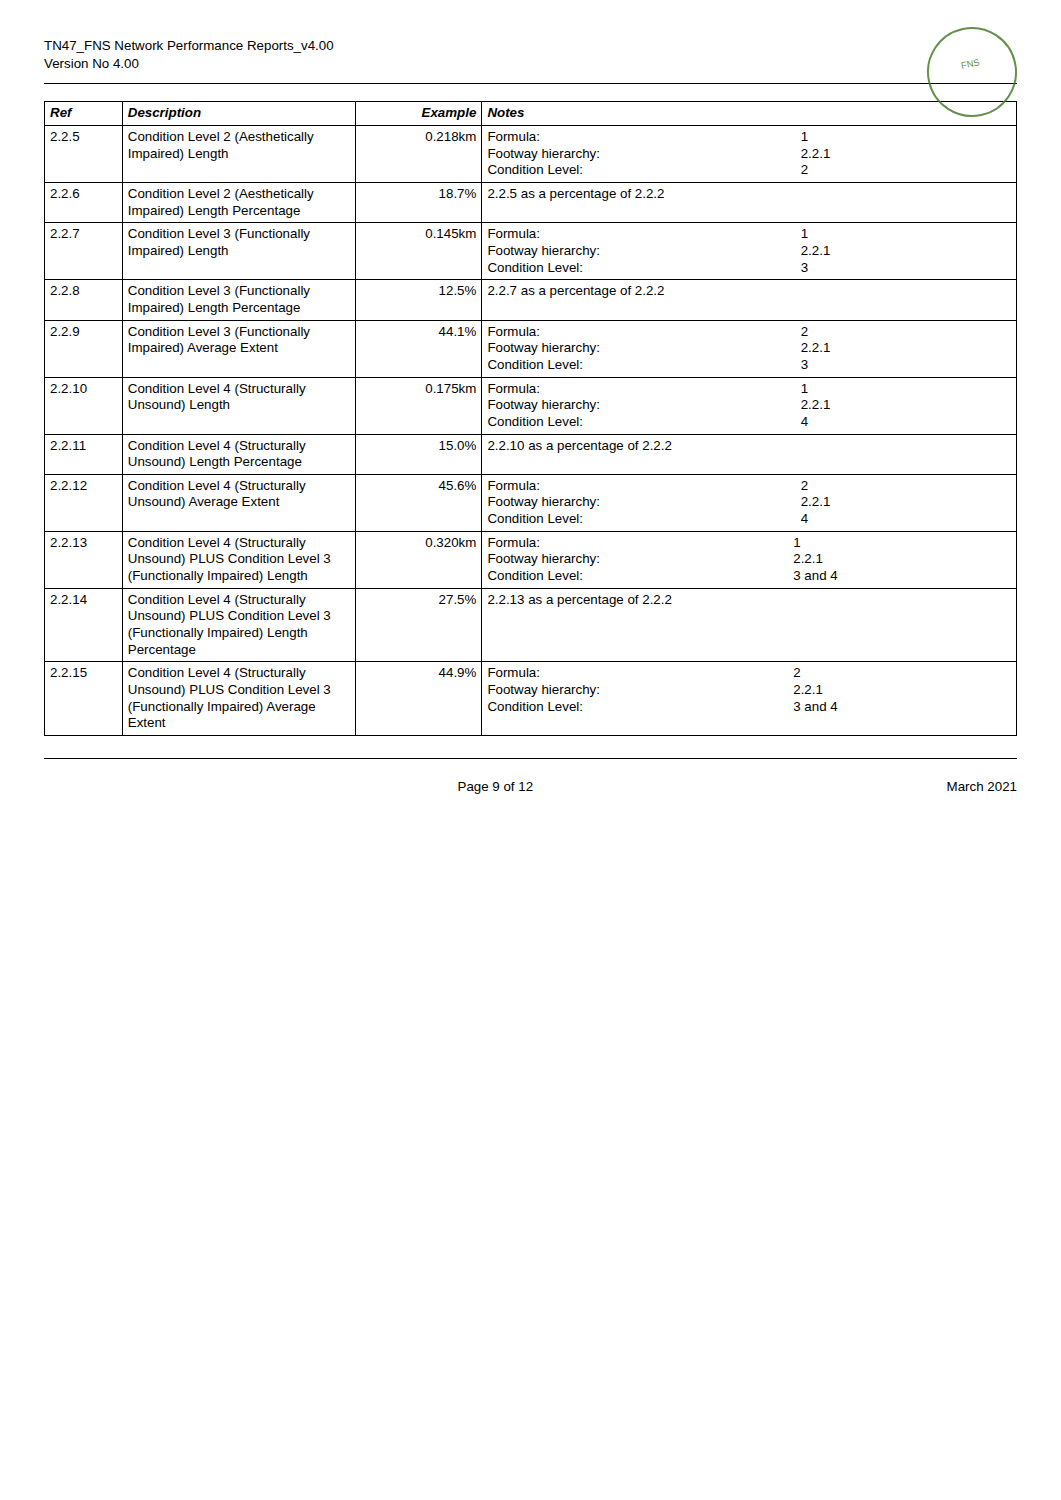TN47_FNS Network Performance Reports_v4.00
Version No 4.00
FNS
| Ref | Description | Example | Notes |
| --- | --- | --- | --- |
| 2.2.5 | Condition Level 2 (Aesthetically Impaired) Length | 0.218km | Formula: 1 Footway hierarchy: 2.2.1 Condition Level: 2 |
| 2.2.6 | Condition Level 2 (Aesthetically Impaired) Length Percentage | 18.7% | 2.2.5 as a percentage of 2.2.2 |
| 2.2.7 | Condition Level 3 (Functionally Impaired) Length | 0.145km | Formula: 1 Footway hierarchy: 2.2.1 Condition Level: 3 |
| 2.2.8 | Condition Level 3 (Functionally Impaired) Length Percentage | 12.5% | 2.2.7 as a percentage of 2.2.2 |
| 2.2.9 | Condition Level 3 (Functionally Impaired) Average Extent | 44.1% | Formula: 2 Footway hierarchy: 2.2.1 Condition Level: 3 |
| 2.2.10 | Condition Level 4 (Structurally Unsound) Length | 0.175km | Formula: 1 Footway hierarchy: 2.2.1 Condition Level: 4 |
| 2.2.11 | Condition Level 4 (Structurally Unsound) Length Percentage | 15.0% | 2.2.10 as a percentage of 2.2.2 |
| 2.2.12 | Condition Level 4 (Structurally Unsound) Average Extent | 45.6% | Formula: 2 Footway hierarchy: 2.2.1 Condition Level: 4 |
| 2.2.13 | Condition Level 4 (Structurally Unsound) PLUS Condition Level 3 (Functionally Impaired) Length | 0.320km | Formula: 1 Footway hierarchy: 2.2.1 Condition Level: 3 and 4 |
| 2.2.14 | Condition Level 4 (Structurally Unsound) PLUS Condition Level 3 (Functionally Impaired) Length Percentage | 27.5% | 2.2.13 as a percentage of 2.2.2 |
| 2.2.15 | Condition Level 4 (Structurally Unsound) PLUS Condition Level 3 (Functionally Impaired) Average Extent | 44.9% | Formula: 2 Footway hierarchy: 2.2.1 Condition Level: 3 and 4 |
Page 9 of 12 March 2021